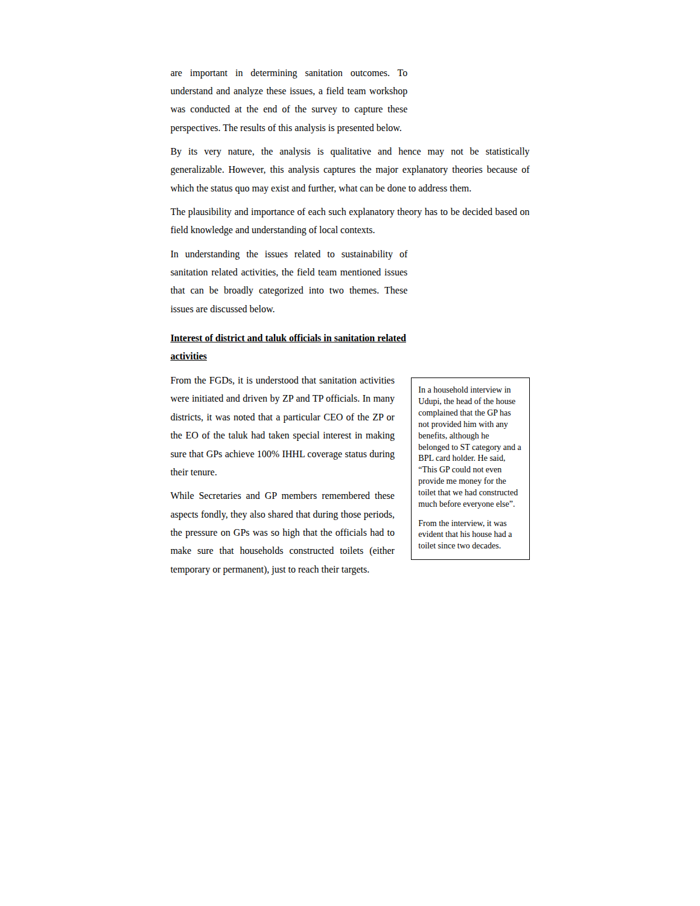are important in determining sanitation outcomes. To understand and analyze these issues, a field team workshop was conducted at the end of the survey to capture these perspectives. The results of this analysis is presented below.
By its very nature, the analysis is qualitative and hence may not be statistically generalizable. However, this analysis captures the major explanatory theories because of which the status quo may exist and further, what can be done to address them.
The plausibility and importance of each such explanatory theory has to be decided based on field knowledge and understanding of local contexts.
In understanding the issues related to sustainability of sanitation related activities, the field team mentioned issues that can be broadly categorized into two themes. These issues are discussed below.
Interest of district and taluk officials in sanitation related activities
In a household interview in Udupi, the head of the house complained that the GP has not provided him with any benefits, although he belonged to ST category and a BPL card holder. He said, “This GP could not even provide me money for the toilet that we had constructed much before everyone else”.
From the interview, it was evident that his house had a toilet since two decades.
From the FGDs, it is understood that sanitation activities were initiated and driven by ZP and TP officials. In many districts, it was noted that a particular CEO of the ZP or the EO of the taluk had taken special interest in making sure that GPs achieve 100% IHHL coverage status during their tenure.
While Secretaries and GP members remembered these aspects fondly, they also shared that during those periods, the pressure on GPs was so high that the officials had to make sure that households constructed toilets (either temporary or permanent), just to reach their targets.